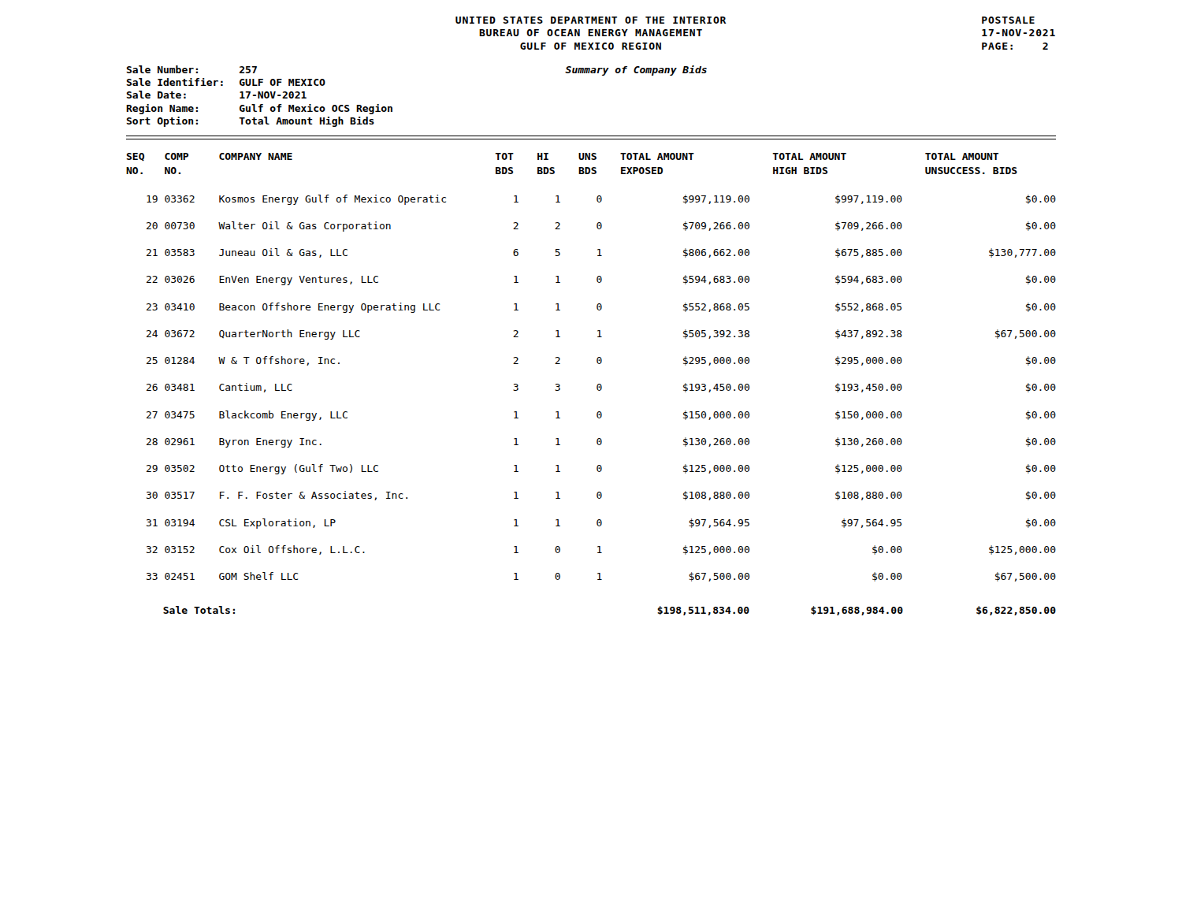POSTSALE
17-NOV-2021
PAGE: 2
UNITED STATES DEPARTMENT OF THE INTERIOR
BUREAU OF OCEAN ENERGY MANAGEMENT
GULF OF MEXICO REGION
Summary of Company Bids
| Sale Number: | 257 |
| Sale Identifier: | GULF OF MEXICO |
| Sale Date: | 17-NOV-2021 |
| Region Name: | Gulf of Mexico OCS Region |
| Sort Option: | Total Amount High Bids |
| SEQ | COMP | COMPANY NAME | TOT | HI | UNS | TOTAL AMOUNT | TOTAL AMOUNT | TOTAL AMOUNT |
| --- | --- | --- | --- | --- | --- | --- | --- | --- |
| NO. | NO. | | BDS | BDS | BDS | EXPOSED | HIGH BIDS | UNSUCCESS. BIDS |
| 19 | 03362 | Kosmos Energy Gulf of Mexico Operatic | 1 | 1 | 0 | $997,119.00 | $997,119.00 | $0.00 |
| 20 | 00730 | Walter Oil & Gas Corporation | 2 | 2 | 0 | $709,266.00 | $709,266.00 | $0.00 |
| 21 | 03583 | Juneau Oil & Gas, LLC | 6 | 5 | 1 | $806,662.00 | $675,885.00 | $130,777.00 |
| 22 | 03026 | EnVen Energy Ventures, LLC | 1 | 1 | 0 | $594,683.00 | $594,683.00 | $0.00 |
| 23 | 03410 | Beacon Offshore Energy Operating LLC | 1 | 1 | 0 | $552,868.05 | $552,868.05 | $0.00 |
| 24 | 03672 | QuarterNorth Energy LLC | 2 | 1 | 1 | $505,392.38 | $437,892.38 | $67,500.00 |
| 25 | 01284 | W & T Offshore, Inc. | 2 | 2 | 0 | $295,000.00 | $295,000.00 | $0.00 |
| 26 | 03481 | Cantium, LLC | 3 | 3 | 0 | $193,450.00 | $193,450.00 | $0.00 |
| 27 | 03475 | Blackcomb Energy, LLC | 1 | 1 | 0 | $150,000.00 | $150,000.00 | $0.00 |
| 28 | 02961 | Byron Energy Inc. | 1 | 1 | 0 | $130,260.00 | $130,260.00 | $0.00 |
| 29 | 03502 | Otto Energy (Gulf Two) LLC | 1 | 1 | 0 | $125,000.00 | $125,000.00 | $0.00 |
| 30 | 03517 | F. F. Foster & Associates, Inc. | 1 | 1 | 0 | $108,880.00 | $108,880.00 | $0.00 |
| 31 | 03194 | CSL Exploration, LP | 1 | 1 | 0 | $97,564.95 | $97,564.95 | $0.00 |
| 32 | 03152 | Cox Oil Offshore, L.L.C. | 1 | 0 | 1 | $125,000.00 | $0.00 | $125,000.00 |
| 33 | 02451 | GOM Shelf LLC | 1 | 0 | 1 | $67,500.00 | $0.00 | $67,500.00 |
| Sale Totals: | $198,511,834.00 | $191,688,984.00 | $6,822,850.00 |